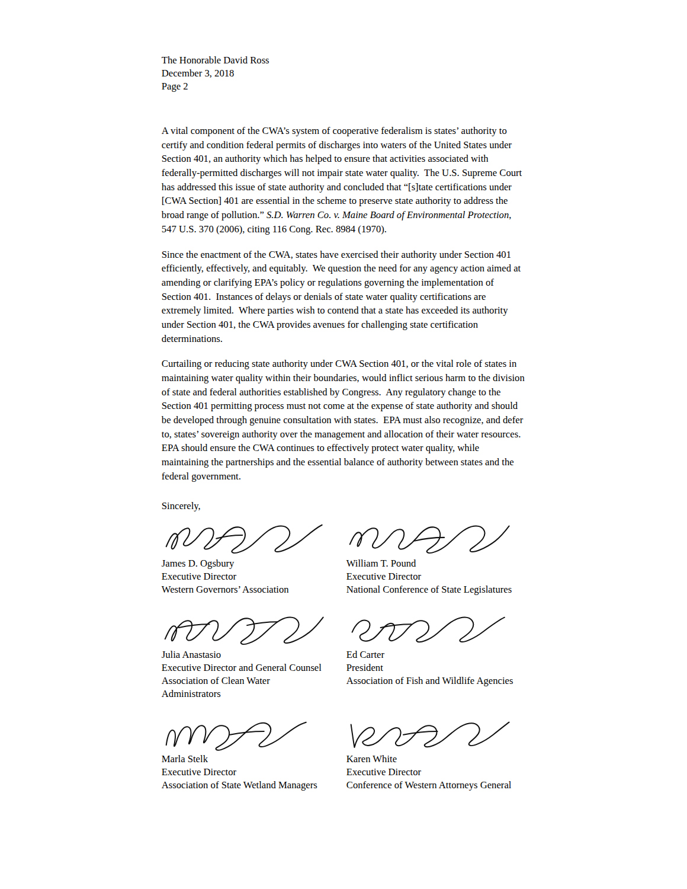The Honorable David Ross
December 3, 2018
Page 2
A vital component of the CWA’s system of cooperative federalism is states’ authority to certify and condition federal permits of discharges into waters of the United States under Section 401, an authority which has helped to ensure that activities associated with federally-permitted discharges will not impair state water quality. The U.S. Supreme Court has addressed this issue of state authority and concluded that “[s]tate certifications under [CWA Section] 401 are essential in the scheme to preserve state authority to address the broad range of pollution.” S.D. Warren Co. v. Maine Board of Environmental Protection, 547 U.S. 370 (2006), citing 116 Cong. Rec. 8984 (1970).
Since the enactment of the CWA, states have exercised their authority under Section 401 efficiently, effectively, and equitably. We question the need for any agency action aimed at amending or clarifying EPA’s policy or regulations governing the implementation of Section 401. Instances of delays or denials of state water quality certifications are extremely limited. Where parties wish to contend that a state has exceeded its authority under Section 401, the CWA provides avenues for challenging state certification determinations.
Curtailing or reducing state authority under CWA Section 401, or the vital role of states in maintaining water quality within their boundaries, would inflict serious harm to the division of state and federal authorities established by Congress. Any regulatory change to the Section 401 permitting process must not come at the expense of state authority and should be developed through genuine consultation with states. EPA must also recognize, and defer to, states’ sovereign authority over the management and allocation of their water resources. EPA should ensure the CWA continues to effectively protect water quality, while maintaining the partnerships and the essential balance of authority between states and the federal government.
Sincerely,
| James D. Ogsbury Executive Director Western Governors’ Association | William T. Pound Executive Director National Conference of State Legislatures |
| Julia Anastasio Executive Director and General Counsel Association of Clean Water Administrators | Ed Carter President Association of Fish and Wildlife Agencies |
| Marla Stelk Executive Director Association of State Wetland Managers | Karen White Executive Director Conference of Western Attorneys General |